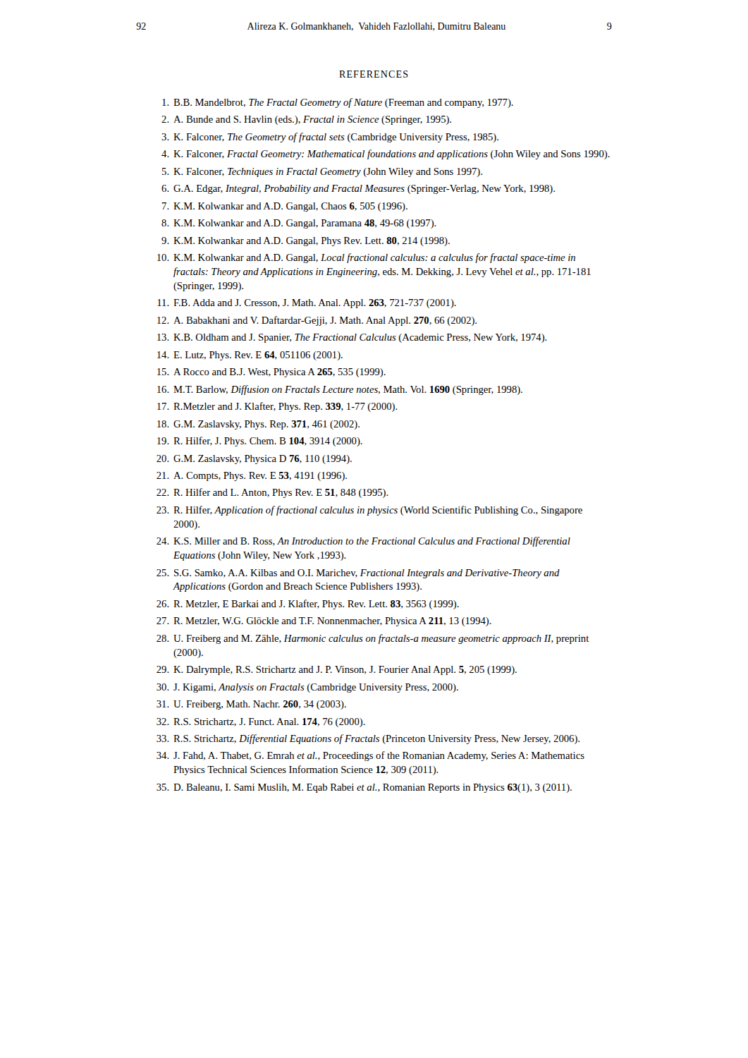92 Alireza K. Golmankhaneh, Vahideh Fazlollahi, Dumitru Baleanu 9
REFERENCES
B.B. Mandelbrot, The Fractal Geometry of Nature (Freeman and company, 1977).
A. Bunde and S. Havlin (eds.), Fractal in Science (Springer, 1995).
K. Falconer, The Geometry of fractal sets (Cambridge University Press, 1985).
K. Falconer, Fractal Geometry: Mathematical foundations and applications (John Wiley and Sons 1990).
K. Falconer, Techniques in Fractal Geometry (John Wiley and Sons 1997).
G.A. Edgar, Integral, Probability and Fractal Measures (Springer-Verlag, New York, 1998).
K.M. Kolwankar and A.D. Gangal, Chaos 6, 505 (1996).
K.M. Kolwankar and A.D. Gangal, Paramana 48, 49-68 (1997).
K.M. Kolwankar and A.D. Gangal, Phys Rev. Lett. 80, 214 (1998).
K.M. Kolwankar and A.D. Gangal, Local fractional calculus: a calculus for fractal space-time in fractals: Theory and Applications in Engineering, eds. M. Dekking, J. Levy Vehel et al., pp. 171-181 (Springer, 1999).
F.B. Adda and J. Cresson, J. Math. Anal. Appl. 263, 721-737 (2001).
A. Babakhani and V. Daftardar-Gejji, J. Math. Anal Appl. 270, 66 (2002).
K.B. Oldham and J. Spanier, The Fractional Calculus (Academic Press, New York, 1974).
E. Lutz, Phys. Rev. E 64, 051106 (2001).
A Rocco and B.J. West, Physica A 265, 535 (1999).
M.T. Barlow, Diffusion on Fractals Lecture notes, Math. Vol. 1690 (Springer, 1998).
R.Metzler and J. Klafter, Phys. Rep. 339, 1-77 (2000).
G.M. Zaslavsky, Phys. Rep. 371, 461 (2002).
R. Hilfer, J. Phys. Chem. B 104, 3914 (2000).
G.M. Zaslavsky, Physica D 76, 110 (1994).
A. Compts, Phys. Rev. E 53, 4191 (1996).
R. Hilfer and L. Anton, Phys Rev. E 51, 848 (1995).
R. Hilfer, Application of fractional calculus in physics (World Scientific Publishing Co., Singapore 2000).
K.S. Miller and B. Ross, An Introduction to the Fractional Calculus and Fractional Differential Equations (John Wiley, New York ,1993).
S.G. Samko, A.A. Kilbas and O.I. Marichev, Fractional Integrals and Derivative-Theory and Applications (Gordon and Breach Science Publishers 1993).
R. Metzler, E Barkai and J. Klafter, Phys. Rev. Lett. 83, 3563 (1999).
R. Metzler, W.G. Glöckle and T.F. Nonnenmacher, Physica A 211, 13 (1994).
U. Freiberg and M. Zähle, Harmonic calculus on fractals-a measure geometric approach II, preprint (2000).
K. Dalrymple, R.S. Strichartz and J. P. Vinson, J. Fourier Anal Appl. 5, 205 (1999).
J. Kigami, Analysis on Fractals (Cambridge University Press, 2000).
U. Freiberg, Math. Nachr. 260, 34 (2003).
R.S. Strichartz, J. Funct. Anal. 174, 76 (2000).
R.S. Strichartz, Differential Equations of Fractals (Princeton University Press, New Jersey, 2006).
J. Fahd, A. Thabet, G. Emrah et al., Proceedings of the Romanian Academy, Series A: Mathematics Physics Technical Sciences Information Science 12, 309 (2011).
D. Baleanu, I. Sami Muslih, M. Eqab Rabei et al., Romanian Reports in Physics 63(1), 3 (2011).